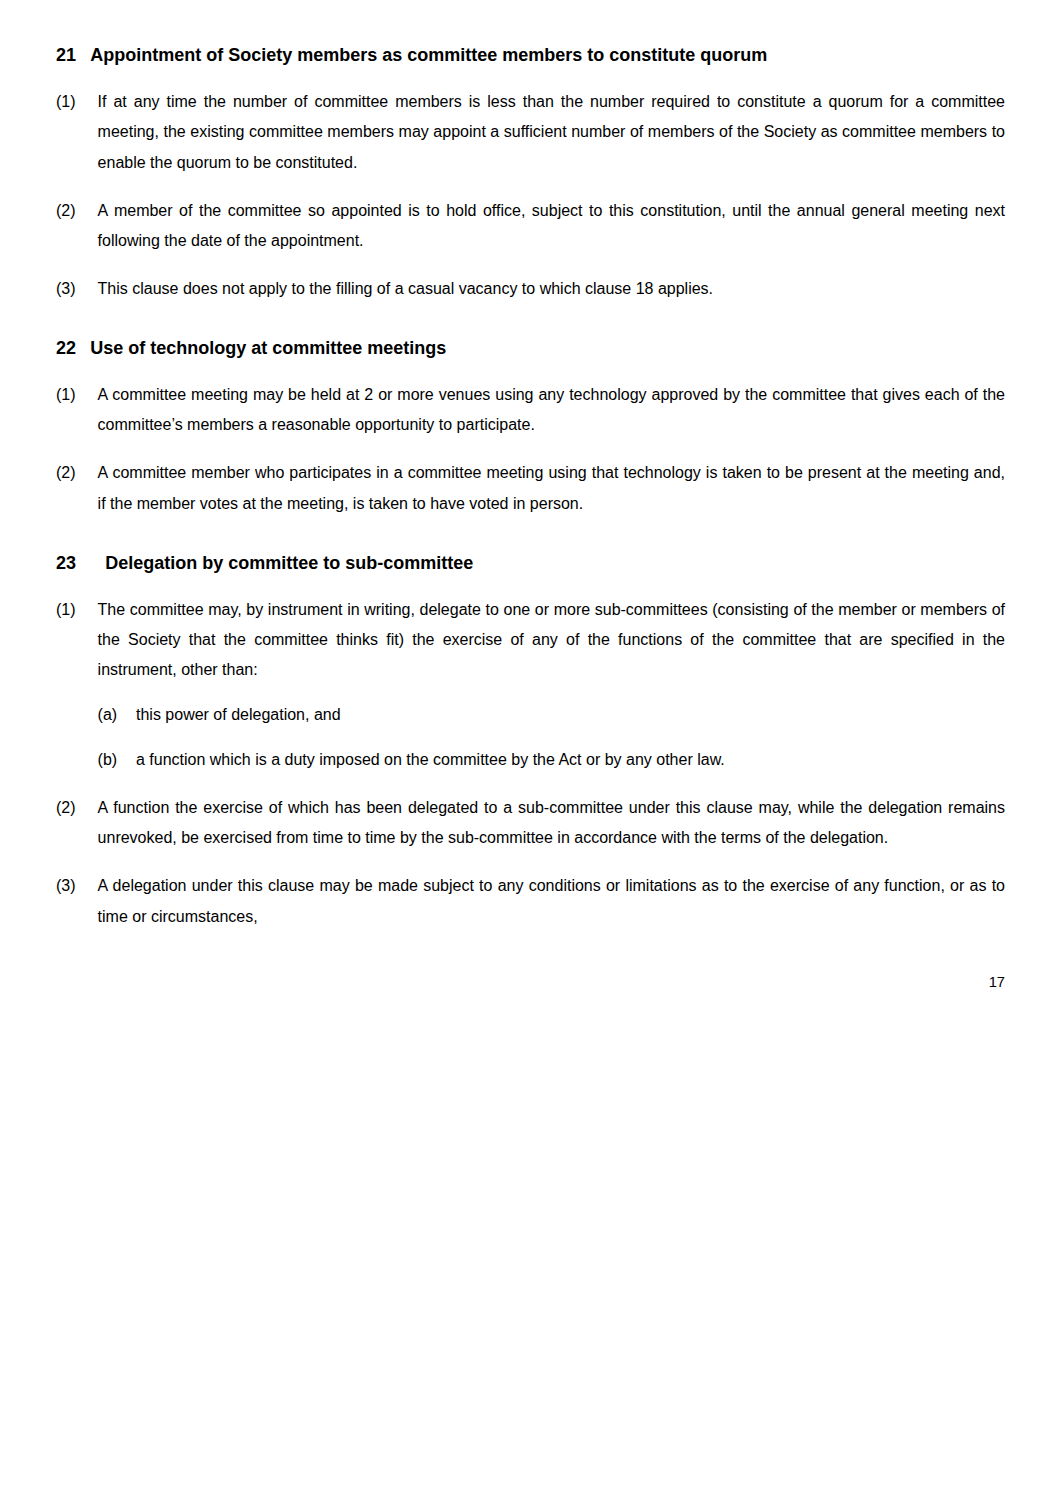21 Appointment of Society members as committee members to constitute quorum
(1) If at any time the number of committee members is less than the number required to constitute a quorum for a committee meeting, the existing committee members may appoint a sufficient number of members of the Society as committee members to enable the quorum to be constituted.
(2) A member of the committee so appointed is to hold office, subject to this constitution, until the annual general meeting next following the date of the appointment.
(3) This clause does not apply to the filling of a casual vacancy to which clause 18 applies.
22 Use of technology at committee meetings
(1) A committee meeting may be held at 2 or more venues using any technology approved by the committee that gives each of the committee’s members a reasonable opportunity to participate.
(2) A committee member who participates in a committee meeting using that technology is taken to be present at the meeting and, if the member votes at the meeting, is taken to have voted in person.
23 Delegation by committee to sub-committee
(1) The committee may, by instrument in writing, delegate to one or more sub-committees (consisting of the member or members of the Society that the committee thinks fit) the exercise of any of the functions of the committee that are specified in the instrument, other than:
(a) this power of delegation, and
(b) a function which is a duty imposed on the committee by the Act or by any other law.
(2) A function the exercise of which has been delegated to a sub-committee under this clause may, while the delegation remains unrevoked, be exercised from time to time by the sub-committee in accordance with the terms of the delegation.
(3) A delegation under this clause may be made subject to any conditions or limitations as to the exercise of any function, or as to time or circumstances,
17